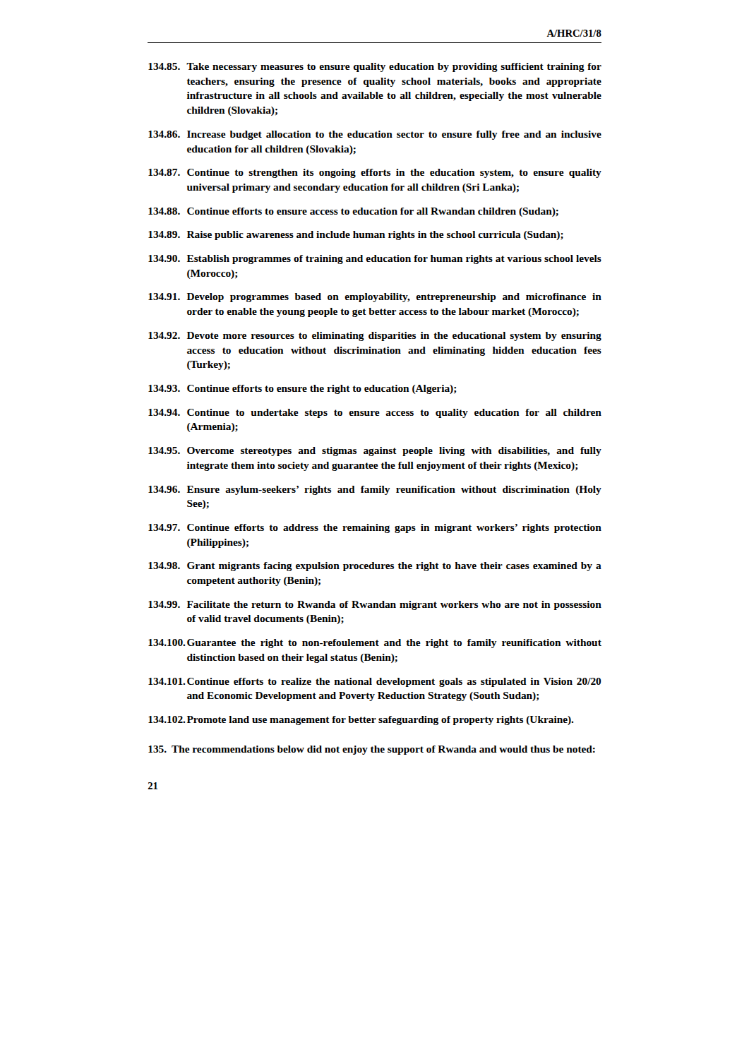A/HRC/31/8
134.85.
Take necessary measures to ensure quality education by providing sufficient training for teachers, ensuring the presence of quality school materials, books and appropriate infrastructure in all schools and available to all children, especially the most vulnerable children (Slovakia);
134.86.
Increase budget allocation to the education sector to ensure fully free and an inclusive education for all children (Slovakia);
134.87.
Continue to strengthen its ongoing efforts in the education system, to ensure quality universal primary and secondary education for all children (Sri Lanka);
134.88.
Continue efforts to ensure access to education for all Rwandan children (Sudan);
134.89.
Raise public awareness and include human rights in the school curricula (Sudan);
134.90.
Establish programmes of training and education for human rights at various school levels (Morocco);
134.91.
Develop programmes based on employability, entrepreneurship and microfinance in order to enable the young people to get better access to the labour market (Morocco);
134.92.
Devote more resources to eliminating disparities in the educational system by ensuring access to education without discrimination and eliminating hidden education fees (Turkey);
134.93.
Continue efforts to ensure the right to education (Algeria);
134.94.
Continue to undertake steps to ensure access to quality education for all children (Armenia);
134.95.
Overcome stereotypes and stigmas against people living with disabilities, and fully integrate them into society and guarantee the full enjoyment of their rights (Mexico);
134.96.
Ensure asylum-seekers’ rights and family reunification without discrimination (Holy See);
134.97.
Continue efforts to address the remaining gaps in migrant workers’ rights protection (Philippines);
134.98.
Grant migrants facing expulsion procedures the right to have their cases examined by a competent authority (Benin);
134.99.
Facilitate the return to Rwanda of Rwandan migrant workers who are not in possession of valid travel documents (Benin);
134.100.
Guarantee the right to non-refoulement and the right to family reunification without distinction based on their legal status (Benin);
134.101.
Continue efforts to realize the national development goals as stipulated in Vision 20/20 and Economic Development and Poverty Reduction Strategy (South Sudan);
134.102.
Promote land use management for better safeguarding of property rights (Ukraine).
135.
The recommendations below did not enjoy the support of Rwanda and would thus be noted:
21